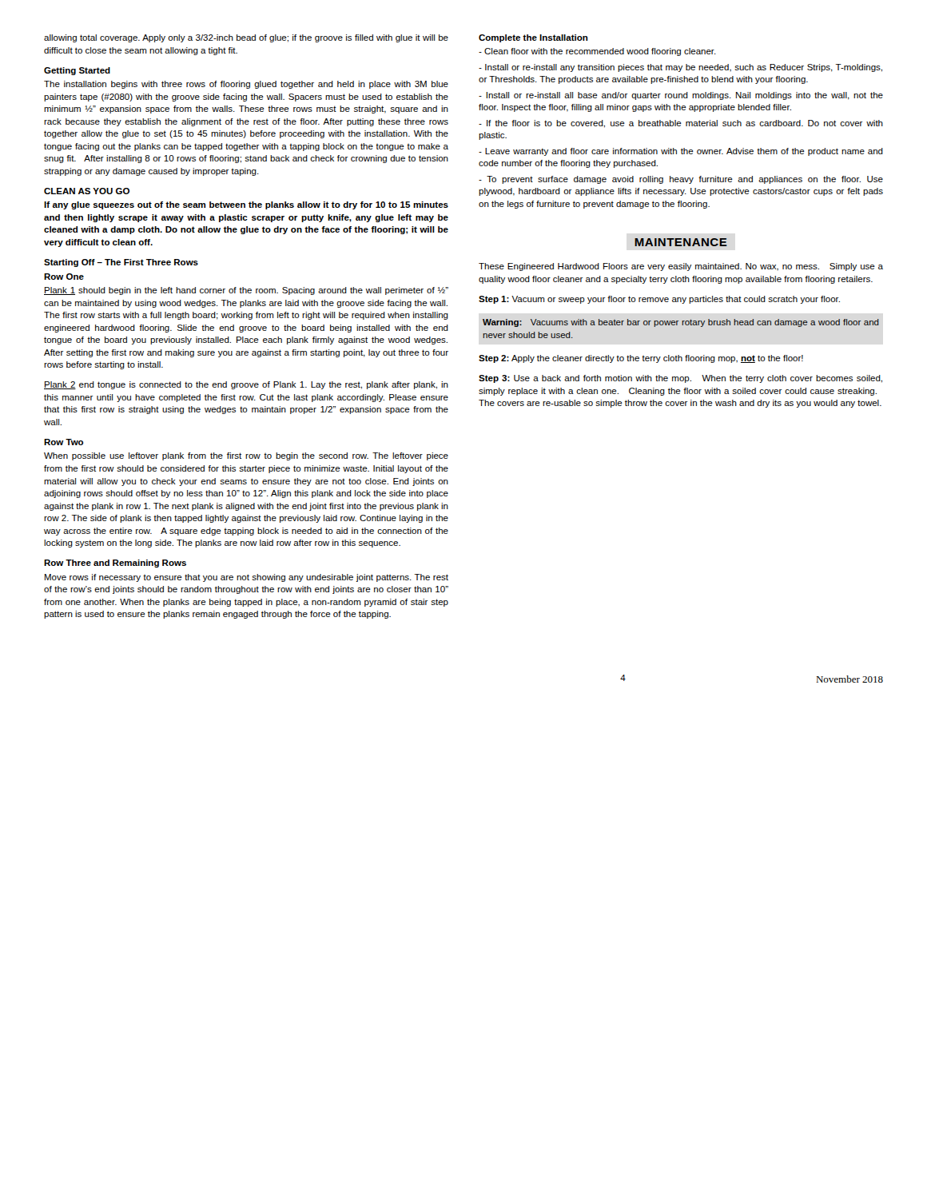allowing total coverage. Apply only a 3/32-inch bead of glue; if the groove is filled with glue it will be difficult to close the seam not allowing a tight fit.
Getting Started
The installation begins with three rows of flooring glued together and held in place with 3M blue painters tape (#2080) with the groove side facing the wall. Spacers must be used to establish the minimum ½” expansion space from the walls. These three rows must be straight, square and in rack because they establish the alignment of the rest of the floor. After putting these three rows together allow the glue to set (15 to 45 minutes) before proceeding with the installation. With the tongue facing out the planks can be tapped together with a tapping block on the tongue to make a snug fit. After installing 8 or 10 rows of flooring; stand back and check for crowning due to tension strapping or any damage caused by improper taping.
CLEAN AS YOU GO
If any glue squeezes out of the seam between the planks allow it to dry for 10 to 15 minutes and then lightly scrape it away with a plastic scraper or putty knife, any glue left may be cleaned with a damp cloth. Do not allow the glue to dry on the face of the flooring; it will be very difficult to clean off.
Starting Off – The First Three Rows
Row One
Plank 1 should begin in the left hand corner of the room. Spacing around the wall perimeter of ½” can be maintained by using wood wedges. The planks are laid with the groove side facing the wall. The first row starts with a full length board; working from left to right will be required when installing engineered hardwood flooring. Slide the end groove to the board being installed with the end tongue of the board you previously installed. Place each plank firmly against the wood wedges. After setting the first row and making sure you are against a firm starting point, lay out three to four rows before starting to install.
Plank 2 end tongue is connected to the end groove of Plank 1. Lay the rest, plank after plank, in this manner until you have completed the first row. Cut the last plank accordingly. Please ensure that this first row is straight using the wedges to maintain proper 1/2” expansion space from the wall.
Row Two
When possible use leftover plank from the first row to begin the second row. The leftover piece from the first row should be considered for this starter piece to minimize waste. Initial layout of the material will allow you to check your end seams to ensure they are not too close. End joints on adjoining rows should offset by no less than 10” to 12”. Align this plank and lock the side into place against the plank in row 1. The next plank is aligned with the end joint first into the previous plank in row 2. The side of plank is then tapped lightly against the previously laid row. Continue laying in the way across the entire row. A square edge tapping block is needed to aid in the connection of the locking system on the long side. The planks are now laid row after row in this sequence.
Row Three and Remaining Rows
Move rows if necessary to ensure that you are not showing any undesirable joint patterns. The rest of the row’s end joints should be random throughout the row with end joints are no closer than 10” from one another. When the planks are being tapped in place, a non-random pyramid of stair step pattern is used to ensure the planks remain engaged through the force of the tapping.
Complete the Installation
- Clean floor with the recommended wood flooring cleaner.
- Install or re-install any transition pieces that may be needed, such as Reducer Strips, T-moldings, or Thresholds. The products are available pre-finished to blend with your flooring.
- Install or re-install all base and/or quarter round moldings. Nail moldings into the wall, not the floor. Inspect the floor, filling all minor gaps with the appropriate blended filler.
- If the floor is to be covered, use a breathable material such as cardboard. Do not cover with plastic.
- Leave warranty and floor care information with the owner. Advise them of the product name and code number of the flooring they purchased.
- To prevent surface damage avoid rolling heavy furniture and appliances on the floor. Use plywood, hardboard or appliance lifts if necessary. Use protective castors/castor cups or felt pads on the legs of furniture to prevent damage to the flooring.
MAINTENANCE
These Engineered Hardwood Floors are very easily maintained. No wax, no mess. Simply use a quality wood floor cleaner and a specialty terry cloth flooring mop available from flooring retailers.
Step 1: Vacuum or sweep your floor to remove any particles that could scratch your floor.
Warning: Vacuums with a beater bar or power rotary brush head can damage a wood floor and never should be used.
Step 2: Apply the cleaner directly to the terry cloth flooring mop, not to the floor!
Step 3: Use a back and forth motion with the mop. When the terry cloth cover becomes soiled, simply replace it with a clean one. Cleaning the floor with a soiled cover could cause streaking. The covers are re-usable so simple throw the cover in the wash and dry its as you would any towel.
4
November 2018